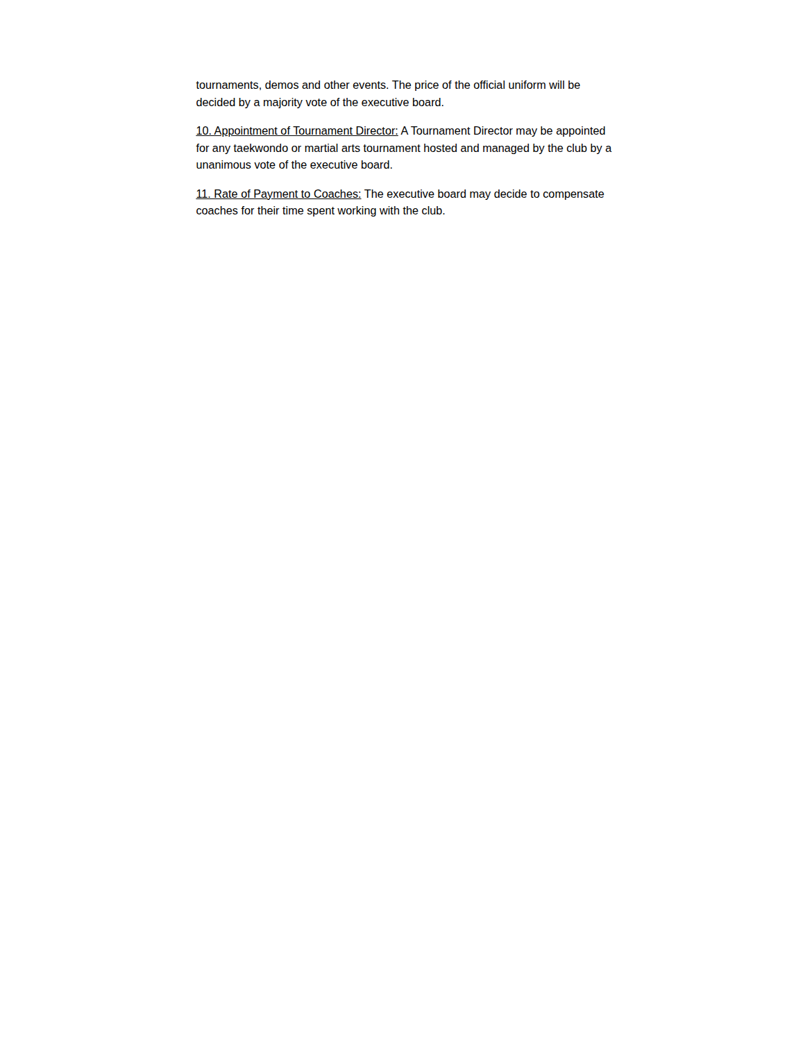tournaments, demos and other events. The price of the official uniform will be decided by a majority vote of the executive board.
10. Appointment of Tournament Director: A Tournament Director may be appointed for any taekwondo or martial arts tournament hosted and managed by the club by a unanimous vote of the executive board.
11. Rate of Payment to Coaches: The executive board may decide to compensate coaches for their time spent working with the club.